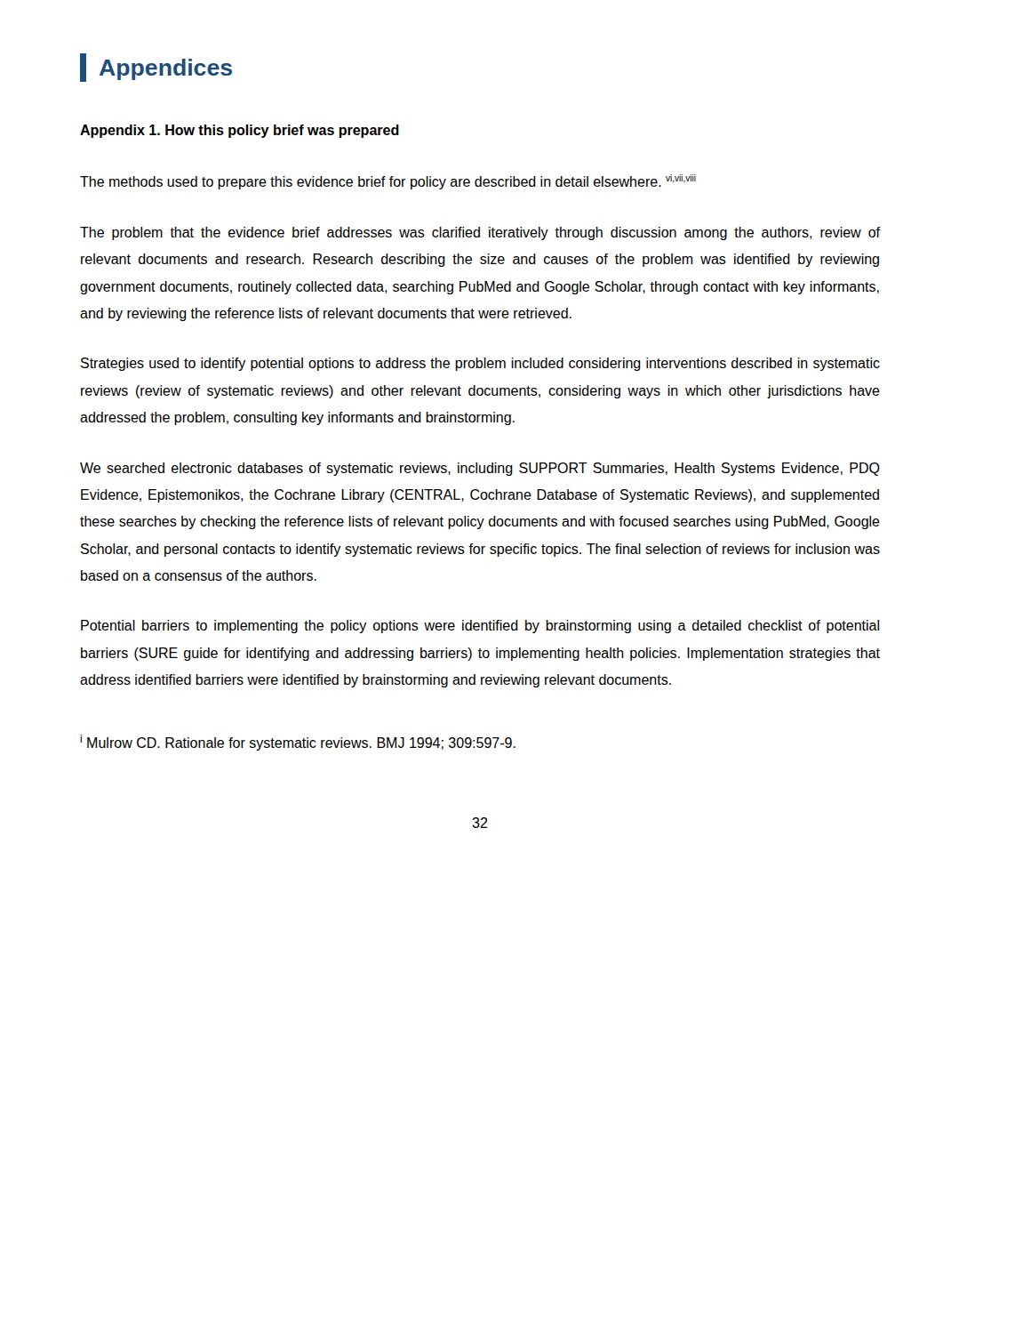Appendices
Appendix 1. How this policy brief was prepared
The methods used to prepare this evidence brief for policy are described in detail elsewhere. vi,vii,viii
The problem that the evidence brief addresses was clarified iteratively through discussion among the authors, review of relevant documents and research. Research describing the size and causes of the problem was identified by reviewing government documents, routinely collected data, searching PubMed and Google Scholar, through contact with key informants, and by reviewing the reference lists of relevant documents that were retrieved.
Strategies used to identify potential options to address the problem included considering interventions described in systematic reviews (review of systematic reviews) and other relevant documents, considering ways in which other jurisdictions have addressed the problem, consulting key informants and brainstorming.
We searched electronic databases of systematic reviews, including SUPPORT Summaries, Health Systems Evidence, PDQ Evidence, Epistemonikos, the Cochrane Library (CENTRAL, Cochrane Database of Systematic Reviews), and supplemented these searches by checking the reference lists of relevant policy documents and with focused searches using PubMed, Google Scholar, and personal contacts to identify systematic reviews for specific topics. The final selection of reviews for inclusion was based on a consensus of the authors.
Potential barriers to implementing the policy options were identified by brainstorming using a detailed checklist of potential barriers (SURE guide for identifying and addressing barriers) to implementing health policies. Implementation strategies that address identified barriers were identified by brainstorming and reviewing relevant documents.
i Mulrow CD. Rationale for systematic reviews. BMJ 1994; 309:597-9.
32